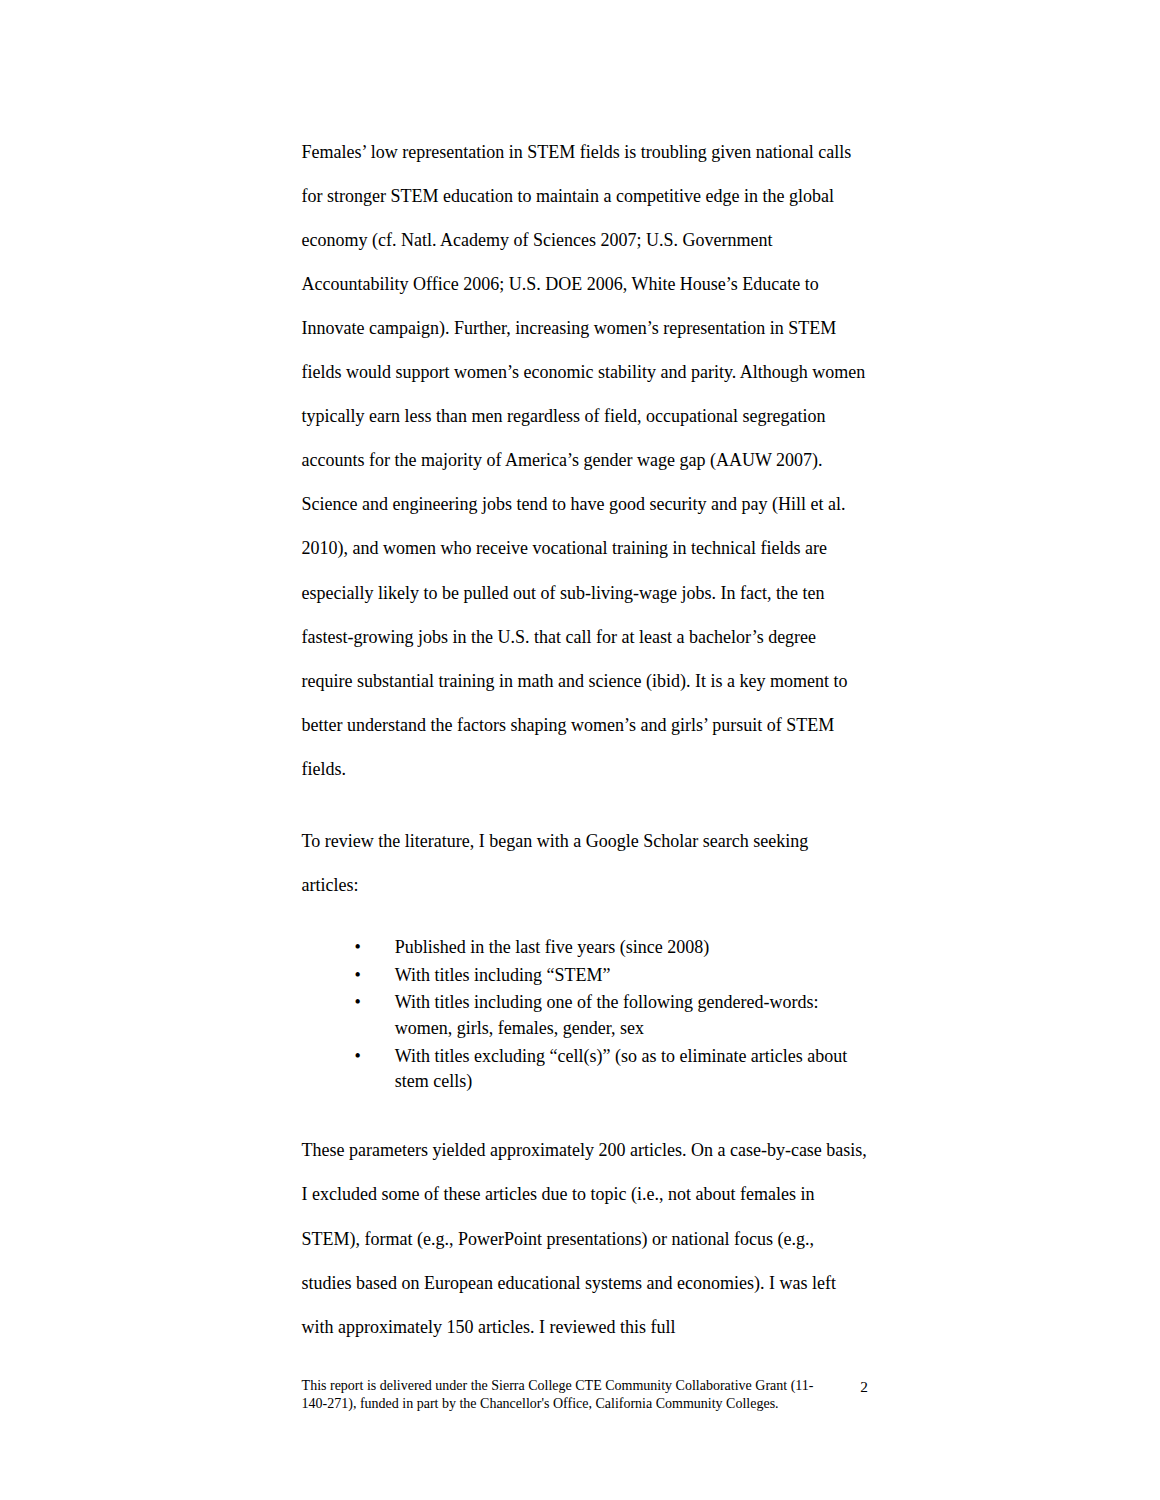Females’ low representation in STEM fields is troubling given national calls for stronger STEM education to maintain a competitive edge in the global economy (cf. Natl. Academy of Sciences 2007; U.S. Government Accountability Office 2006; U.S. DOE 2006, White House’s Educate to Innovate campaign). Further, increasing women’s representation in STEM fields would support women’s economic stability and parity. Although women typically earn less than men regardless of field, occupational segregation accounts for the majority of America’s gender wage gap (AAUW 2007). Science and engineering jobs tend to have good security and pay (Hill et al. 2010), and women who receive vocational training in technical fields are especially likely to be pulled out of sub-living-wage jobs. In fact, the ten fastest-growing jobs in the U.S. that call for at least a bachelor’s degree require substantial training in math and science (ibid). It is a key moment to better understand the factors shaping women’s and girls’ pursuit of STEM fields.
To review the literature, I began with a Google Scholar search seeking articles:
Published in the last five years (since 2008)
With titles including “STEM”
With titles including one of the following gendered-words: women, girls, females, gender, sex
With titles excluding “cell(s)” (so as to eliminate articles about stem cells)
These parameters yielded approximately 200 articles. On a case-by-case basis, I excluded some of these articles due to topic (i.e., not about females in STEM), format (e.g., PowerPoint presentations) or national focus (e.g., studies based on European educational systems and economies). I was left with approximately 150 articles. I reviewed this full
This report is delivered under the Sierra College CTE Community Collaborative Grant (11-140-271), funded in part by the Chancellor's Office, California Community Colleges.
2